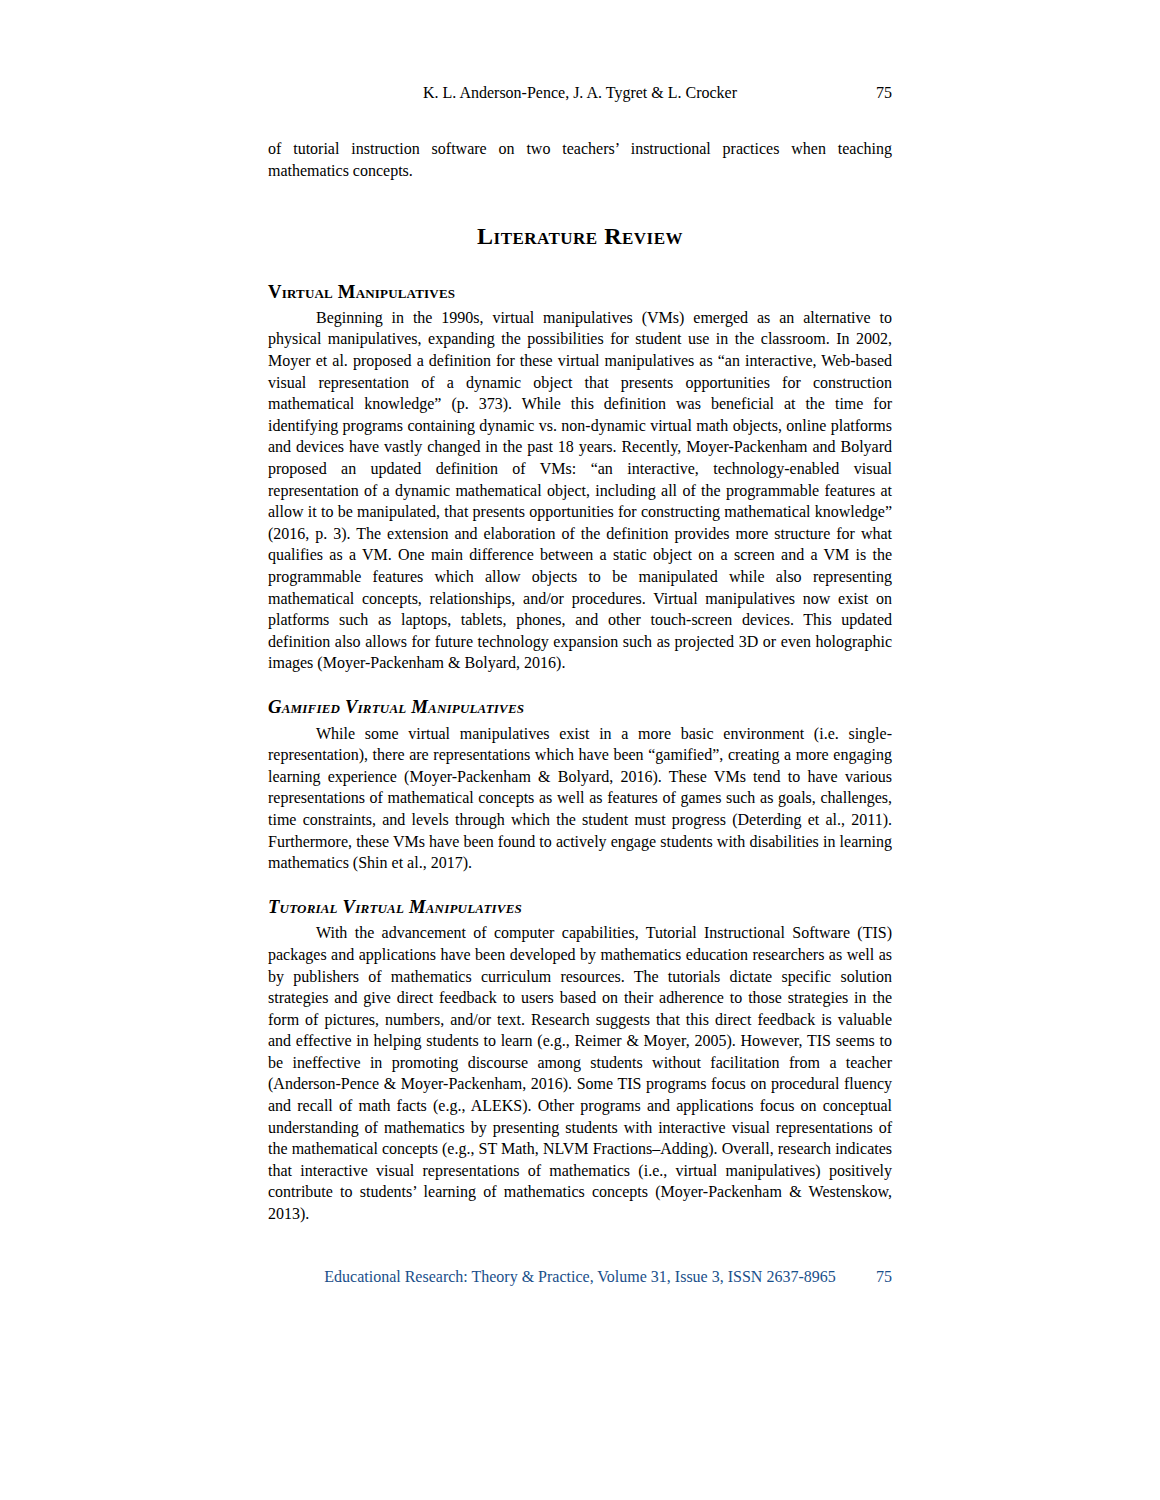K. L. Anderson-Pence, J. A. Tygret & L. Crocker
75
of tutorial instruction software on two teachers’ instructional practices when teaching mathematics concepts.
Literature Review
Virtual Manipulatives
Beginning in the 1990s, virtual manipulatives (VMs) emerged as an alternative to physical manipulatives, expanding the possibilities for student use in the classroom. In 2002, Moyer et al. proposed a definition for these virtual manipulatives as “an interactive, Web-based visual representation of a dynamic object that presents opportunities for construction mathematical knowledge” (p. 373). While this definition was beneficial at the time for identifying programs containing dynamic vs. non-dynamic virtual math objects, online platforms and devices have vastly changed in the past 18 years. Recently, Moyer-Packenham and Bolyard proposed an updated definition of VMs: “an interactive, technology-enabled visual representation of a dynamic mathematical object, including all of the programmable features at allow it to be manipulated, that presents opportunities for constructing mathematical knowledge” (2016, p. 3). The extension and elaboration of the definition provides more structure for what qualifies as a VM. One main difference between a static object on a screen and a VM is the programmable features which allow objects to be manipulated while also representing mathematical concepts, relationships, and/or procedures. Virtual manipulatives now exist on platforms such as laptops, tablets, phones, and other touch-screen devices. This updated definition also allows for future technology expansion such as projected 3D or even holographic images (Moyer-Packenham & Bolyard, 2016).
Gamified Virtual Manipulatives
While some virtual manipulatives exist in a more basic environment (i.e. single-representation), there are representations which have been “gamified”, creating a more engaging learning experience (Moyer-Packenham & Bolyard, 2016). These VMs tend to have various representations of mathematical concepts as well as features of games such as goals, challenges, time constraints, and levels through which the student must progress (Deterding et al., 2011). Furthermore, these VMs have been found to actively engage students with disabilities in learning mathematics (Shin et al., 2017).
Tutorial Virtual Manipulatives
With the advancement of computer capabilities, Tutorial Instructional Software (TIS) packages and applications have been developed by mathematics education researchers as well as by publishers of mathematics curriculum resources. The tutorials dictate specific solution strategies and give direct feedback to users based on their adherence to those strategies in the form of pictures, numbers, and/or text. Research suggests that this direct feedback is valuable and effective in helping students to learn (e.g., Reimer & Moyer, 2005). However, TIS seems to be ineffective in promoting discourse among students without facilitation from a teacher (Anderson-Pence & Moyer-Packenham, 2016). Some TIS programs focus on procedural fluency and recall of math facts (e.g., ALEKS). Other programs and applications focus on conceptual understanding of mathematics by presenting students with interactive visual representations of the mathematical concepts (e.g., ST Math, NLVM Fractions–Adding). Overall, research indicates that interactive visual representations of mathematics (i.e., virtual manipulatives) positively contribute to students’ learning of mathematics concepts (Moyer-Packenham & Westenskow, 2013).
Educational Research: Theory & Practice, Volume 31, Issue 3, ISSN 2637-8965
75